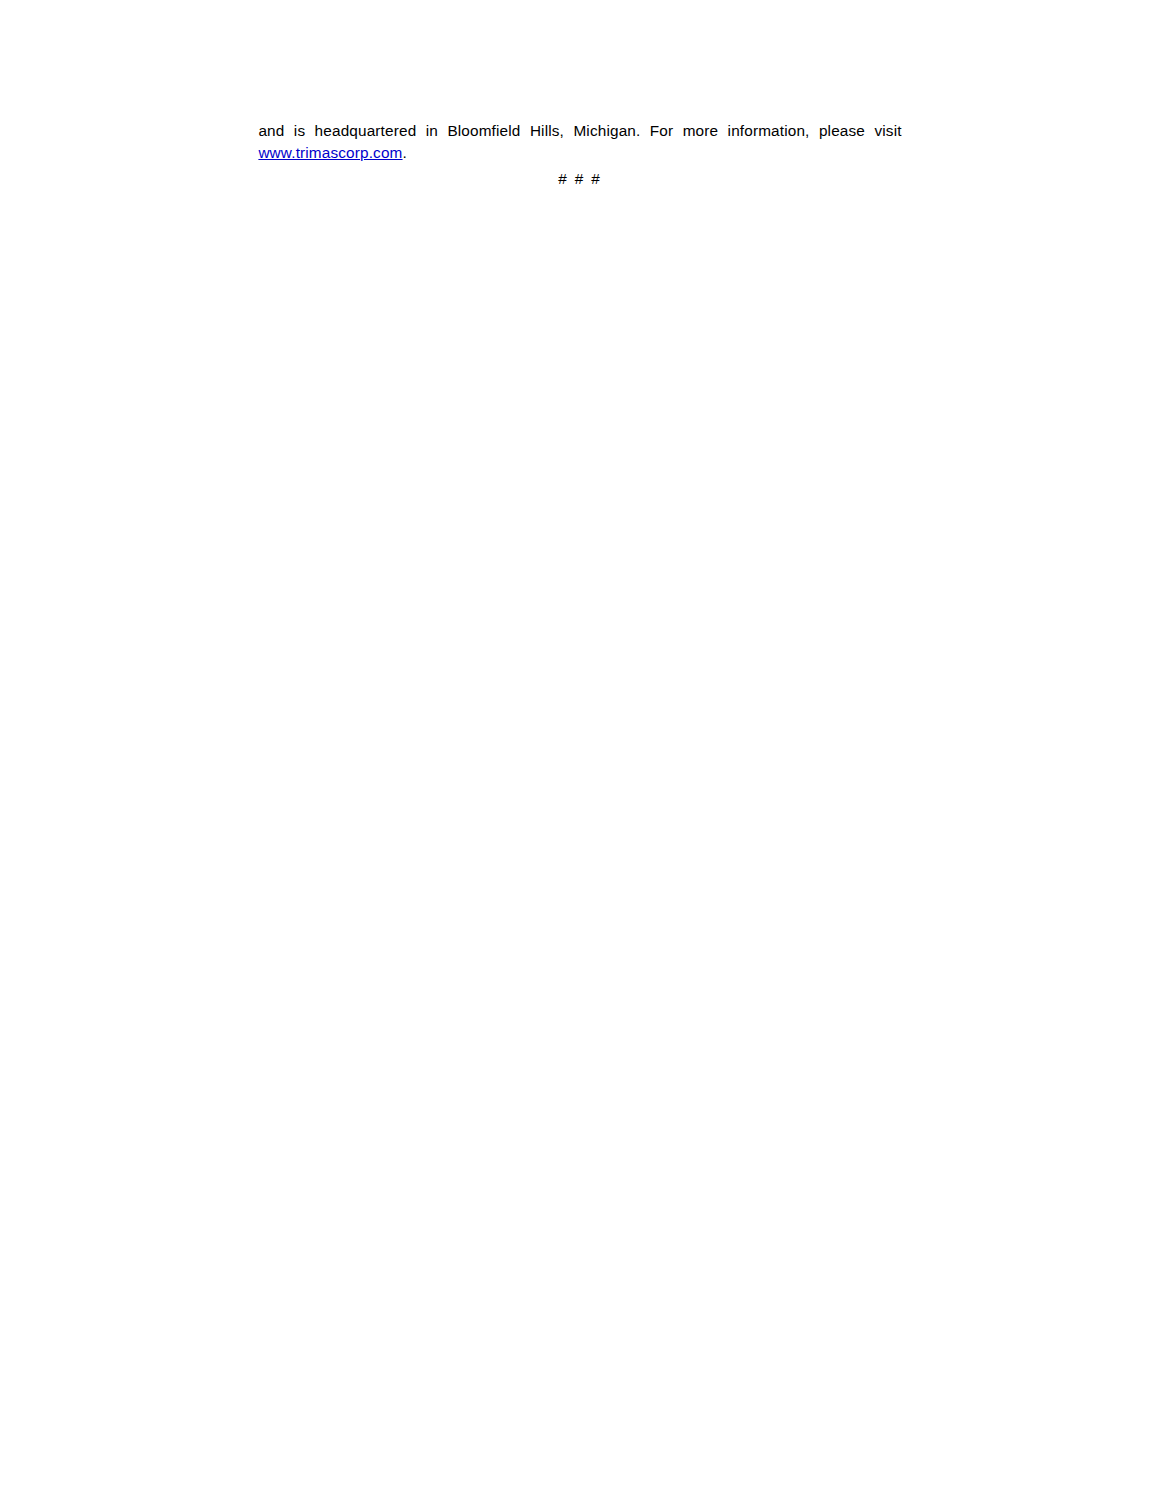and is headquartered in Bloomfield Hills, Michigan. For more information, please visit www.trimascorp.com.
# # #